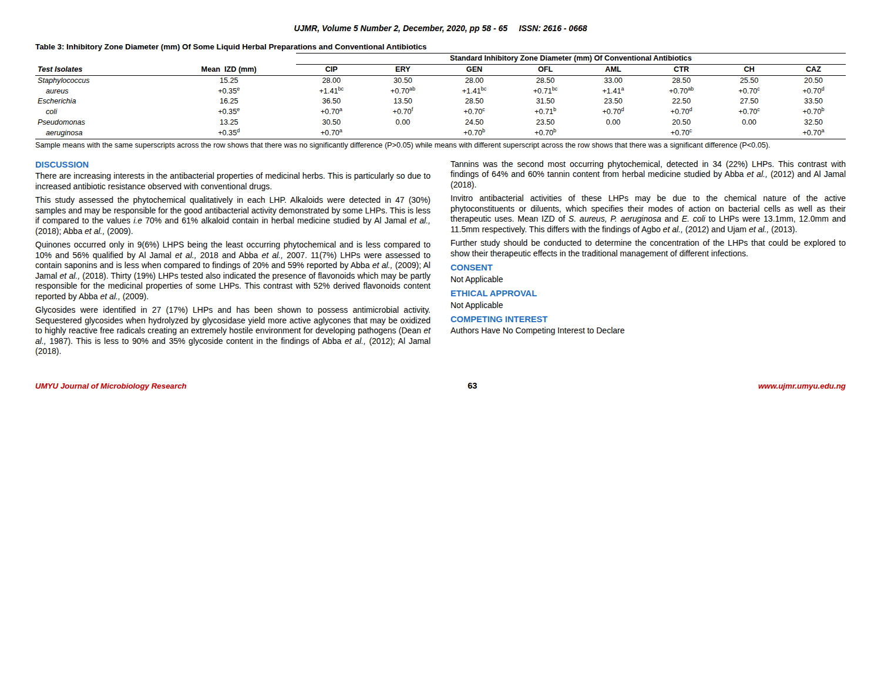UJMR, Volume 5 Number 2, December, 2020, pp 58 - 65 ISSN: 2616 - 0668
Table 3: Inhibitory Zone Diameter (mm) Of Some Liquid Herbal Preparations and Conventional Antibiotics
| | | Standard Inhibitory Zone Diameter (mm) Of Conventional Antibiotics |
| --- | --- | --- |
| Test Isolates | Mean IZD (mm) | CIP | ERY | GEN | OFL | AML | CTR | CH | CAZ |
| Staphylococcus | 15.25 | 28.00 | 30.50 | 28.00 | 28.50 | 33.00 | 28.50 | 25.50 | 20.50 |
| aureus | + 0.35 e | + 1.41 bc | + 0.70 ab | + 1.41 bc | + 0.71 bc | + 1.41 a | + 0.70 ab | + 0.70 c | + 0.70 d |
| Escherichia | 16.25 | 36.50 | 13.50 | 28.50 | 31.50 | 23.50 | 22.50 | 27.50 | 33.50 |
| coli | + 0.35 e | + 0.70 a | + 0.70 f | + 0.70 c | + 0.71 b | + 0.70 d | + 0.70 d | + 0.70 c | + 0.70 b |
| Pseudomonas | 13.25 | 30.50 | 0.00 | 24.50 | 23.50 | 0.00 | 20.50 | 0.00 | 32.50 |
| aeruginosa | + 0.35 d | + 0.70 a | | + 0.70 b | + 0.70 b | | + 0.70 c | | + 0.70 a |
Sample means with the same superscripts across the row shows that there was no significantly difference (P>0.05) while means with different superscript across the row shows that there was a significant difference (P<0.05).
DISCUSSION
There are increasing interests in the antibacterial properties of medicinal herbs. This is particularly so due to increased antibiotic resistance observed with conventional drugs.
This study assessed the phytochemical qualitatively in each LHP. Alkaloids were detected in 47 (30%) samples and may be responsible for the good antibacterial activity demonstrated by some LHPs. This is less if compared to the values i.e 70% and 61% alkaloid contain in herbal medicine studied by Al Jamal et al., (2018); Abba et al., (2009).
Quinones occurred only in 9(6%) LHPS being the least occurring phytochemical and is less compared to 10% and 56% qualified by Al Jamal et al., 2018 and Abba et al., 2007. 11(7%) LHPs were assessed to contain saponins and is less when compared to findings of 20% and 59% reported by Abba et al., (2009); Al Jamal et al., (2018). Thirty (19%) LHPs tested also indicated the presence of flavonoids which may be partly responsible for the medicinal properties of some LHPs. This contrast with 52% derived flavonoids content reported by Abba et al., (2009).
Glycosides were identified in 27 (17%) LHPs and has been shown to possess antimicrobial activity. Sequestered glycosides when hydrolyzed by glycosidase yield more active aglycones that may be oxidized to highly reactive free radicals creating an extremely hostile environment for developing pathogens (Dean et al., 1987). This is less to 90% and 35% glycoside content in the findings of Abba et al., (2012); Al Jamal (2018).
Tannins was the second most occurring phytochemical, detected in 34 (22%) LHPs. This contrast with findings of 64% and 60% tannin content from herbal medicine studied by Abba et al., (2012) and Al Jamal (2018).
Invitro antibacterial activities of these LHPs may be due to the chemical nature of the active phytoconstituents or diluents, which specifies their modes of action on bacterial cells as well as their therapeutic uses. Mean IZD of S. aureus, P. aeruginosa and E. coli to LHPs were 13.1mm, 12.0mm and 11.5mm respectively. This differs with the findings of Agbo et al., (2012) and Ujam et al., (2013).
Further study should be conducted to determine the concentration of the LHPs that could be explored to show their therapeutic effects in the traditional management of different infections.
CONSENT
Not Applicable
ETHICAL APPROVAL
Not Applicable
COMPETING INTEREST
Authors Have No Competing Interest to Declare
UMYU Journal of Microbiology Research
63
www.ujmr.umyu.edu.ng